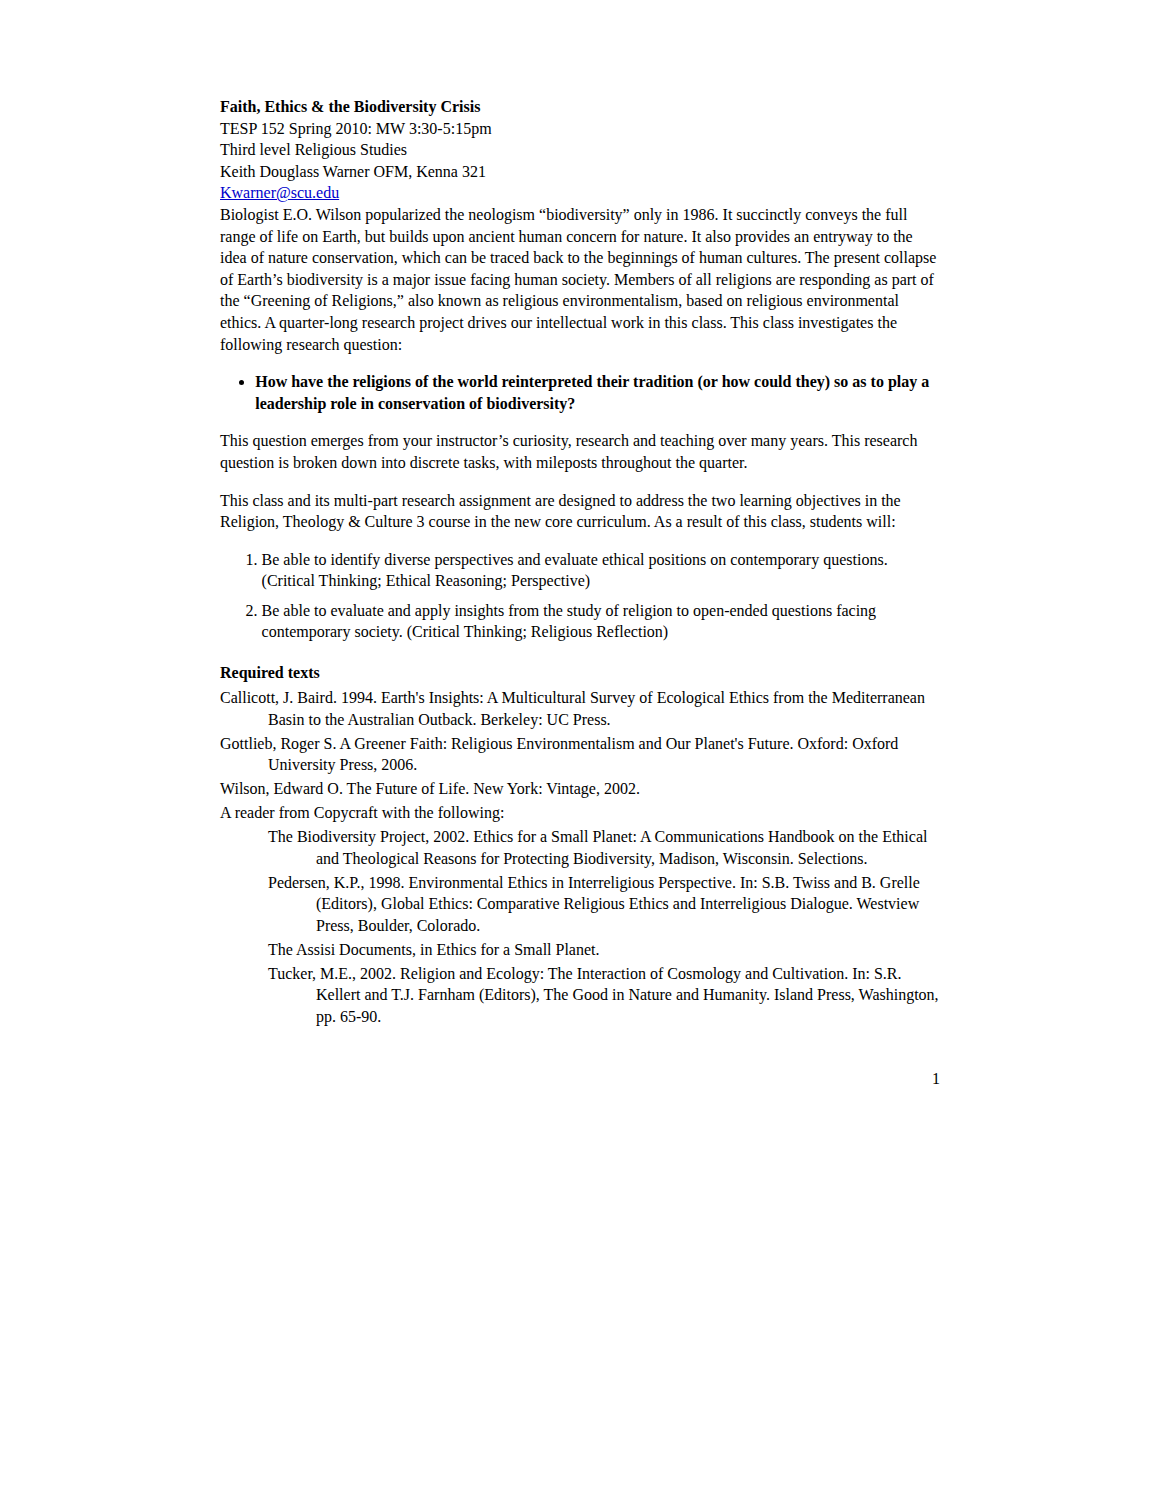Faith, Ethics & the Biodiversity Crisis
TESP 152 Spring 2010: MW 3:30-5:15pm
Third level Religious Studies
Keith Douglass Warner OFM, Kenna 321
Kwarner@scu.edu
Biologist E.O. Wilson popularized the neologism “biodiversity” only in 1986. It succinctly conveys the full range of life on Earth, but builds upon ancient human concern for nature. It also provides an entryway to the idea of nature conservation, which can be traced back to the beginnings of human cultures. The present collapse of Earth’s biodiversity is a major issue facing human society. Members of all religions are responding as part of the “Greening of Religions,” also known as religious environmentalism, based on religious environmental ethics. A quarter-long research project drives our intellectual work in this class. This class investigates the following research question:
How have the religions of the world reinterpreted their tradition (or how could they) so as to play a leadership role in conservation of biodiversity?
This question emerges from your instructor’s curiosity, research and teaching over many years. This research question is broken down into discrete tasks, with mileposts throughout the quarter.
This class and its multi-part research assignment are designed to address the two learning objectives in the Religion, Theology & Culture 3 course in the new core curriculum. As a result of this class, students will:
Be able to identify diverse perspectives and evaluate ethical positions on contemporary questions. (Critical Thinking; Ethical Reasoning; Perspective)
Be able to evaluate and apply insights from the study of religion to open-ended questions facing contemporary society. (Critical Thinking; Religious Reflection)
Required texts
Callicott, J. Baird. 1994. Earth's Insights: A Multicultural Survey of Ecological Ethics from the Mediterranean Basin to the Australian Outback. Berkeley: UC Press.
Gottlieb, Roger S. A Greener Faith: Religious Environmentalism and Our Planet's Future. Oxford: Oxford University Press, 2006.
Wilson, Edward O. The Future of Life. New York: Vintage, 2002.
A reader from Copycraft with the following:
The Biodiversity Project, 2002. Ethics for a Small Planet: A Communications Handbook on the Ethical and Theological Reasons for Protecting Biodiversity, Madison, Wisconsin. Selections.
Pedersen, K.P., 1998. Environmental Ethics in Interreligious Perspective. In: S.B. Twiss and B. Grelle (Editors), Global Ethics: Comparative Religious Ethics and Interreligious Dialogue. Westview Press, Boulder, Colorado.
The Assisi Documents, in Ethics for a Small Planet.
Tucker, M.E., 2002. Religion and Ecology: The Interaction of Cosmology and Cultivation. In: S.R. Kellert and T.J. Farnham (Editors), The Good in Nature and Humanity. Island Press, Washington, pp. 65-90.
1